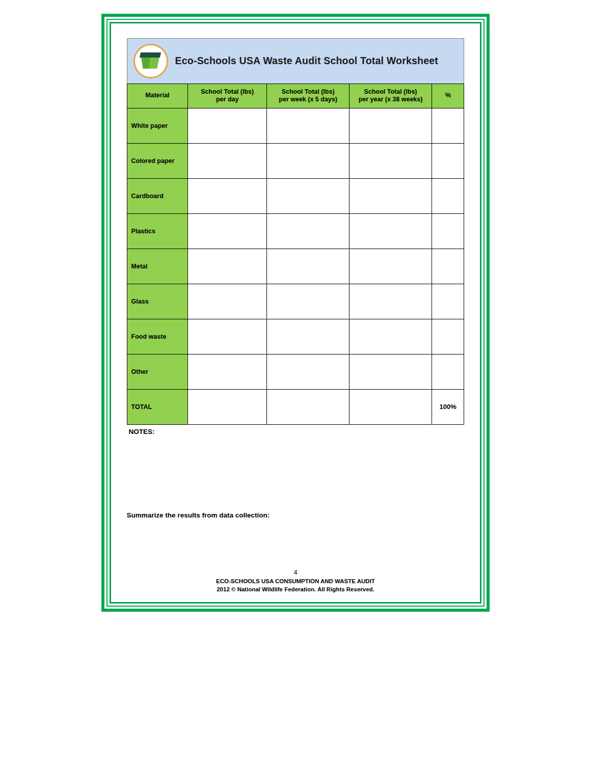Eco-Schools USA Waste Audit School Total Worksheet
| Material | School Total (lbs) per day | School Total (lbs) per week (x 5 days) | School Total (lbs) per year (x 38 weeks) | % |
| --- | --- | --- | --- | --- |
| White paper | | | | |
| Colored paper | | | | |
| Cardboard | | | | |
| Plastics | | | | |
| Metal | | | | |
| Glass | | | | |
| Food waste | | | | |
| Other | | | | |
| TOTAL | | | | 100% |
NOTES:
Summarize the results from data collection:
4
ECO-SCHOOLS USA CONSUMPTION AND WASTE AUDIT
2012 © National Wildlife Federation. All Rights Reserved.